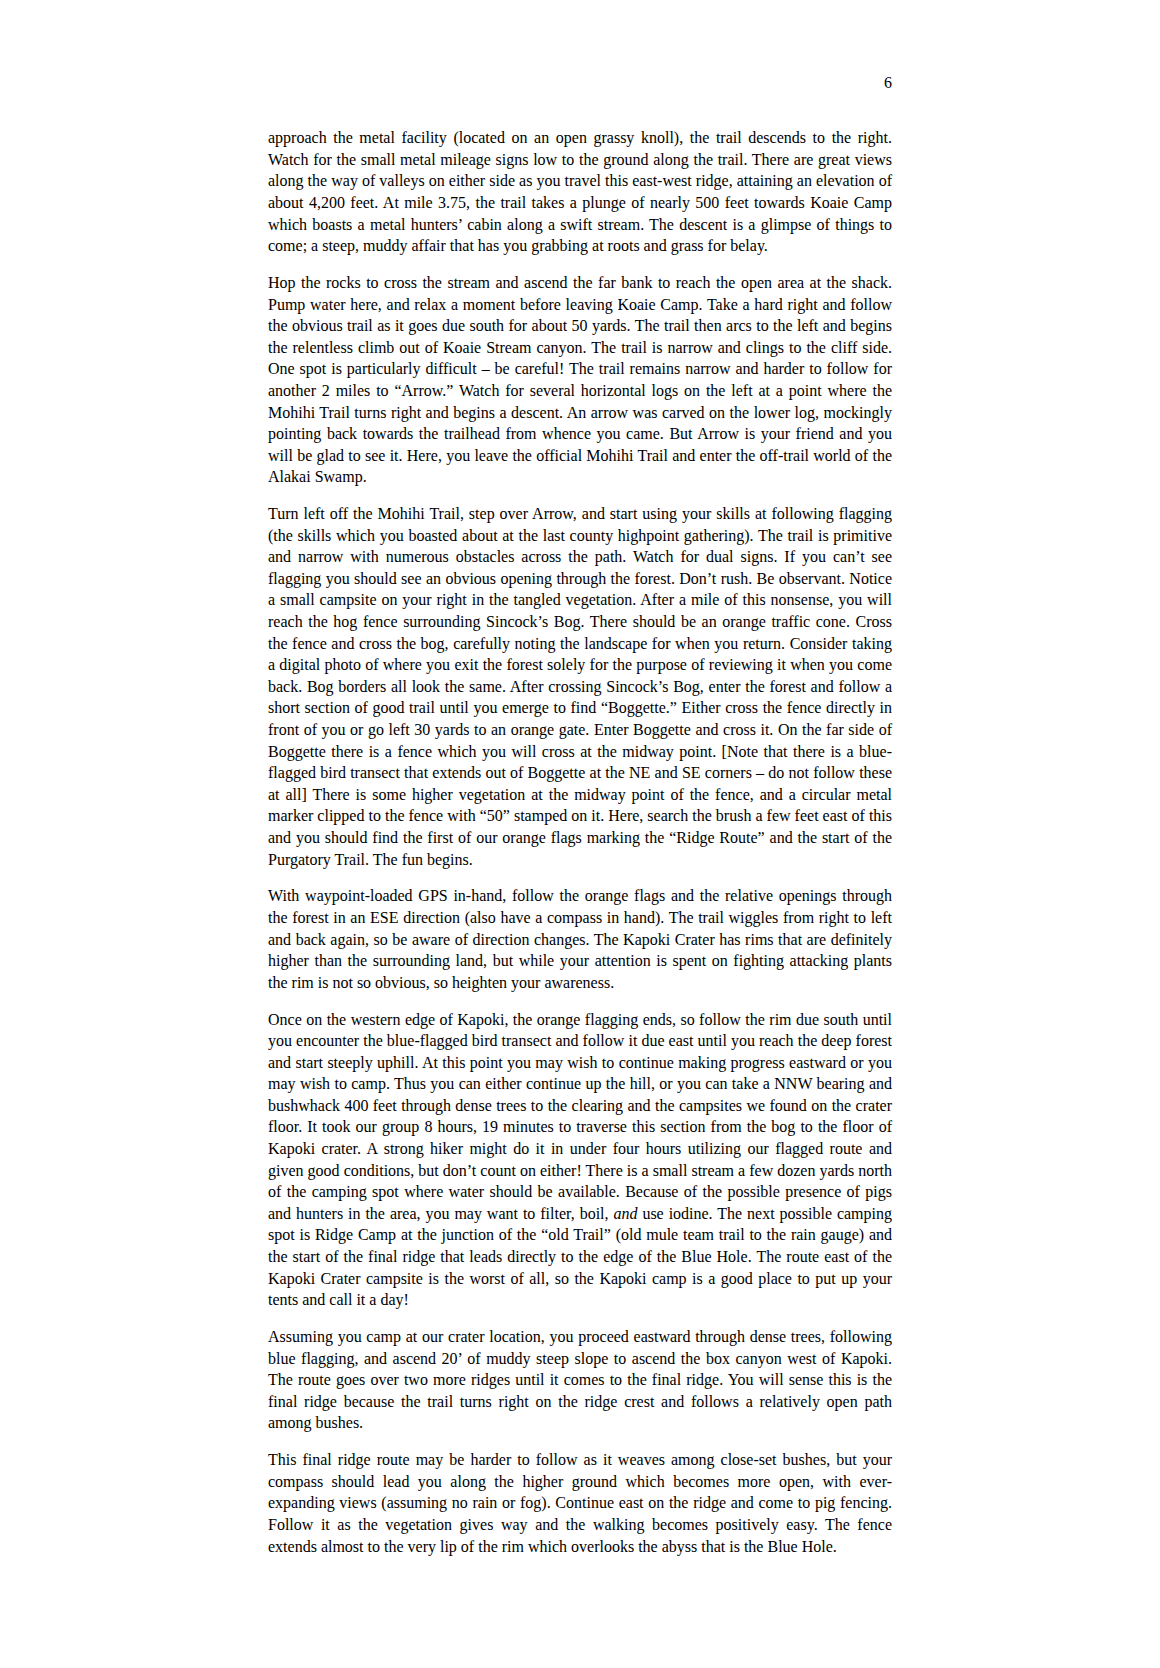6
approach the metal facility (located on an open grassy knoll), the trail descends to the right. Watch for the small metal mileage signs low to the ground along the trail. There are great views along the way of valleys on either side as you travel this east-west ridge, attaining an elevation of about 4,200 feet. At mile 3.75, the trail takes a plunge of nearly 500 feet towards Koaie Camp which boasts a metal hunters’ cabin along a swift stream. The descent is a glimpse of things to come; a steep, muddy affair that has you grabbing at roots and grass for belay.
Hop the rocks to cross the stream and ascend the far bank to reach the open area at the shack. Pump water here, and relax a moment before leaving Koaie Camp. Take a hard right and follow the obvious trail as it goes due south for about 50 yards. The trail then arcs to the left and begins the relentless climb out of Koaie Stream canyon. The trail is narrow and clings to the cliff side. One spot is particularly difficult – be careful! The trail remains narrow and harder to follow for another 2 miles to “Arrow.” Watch for several horizontal logs on the left at a point where the Mohihi Trail turns right and begins a descent. An arrow was carved on the lower log, mockingly pointing back towards the trailhead from whence you came. But Arrow is your friend and you will be glad to see it. Here, you leave the official Mohihi Trail and enter the off-trail world of the Alakai Swamp.
Turn left off the Mohihi Trail, step over Arrow, and start using your skills at following flagging (the skills which you boasted about at the last county highpoint gathering). The trail is primitive and narrow with numerous obstacles across the path. Watch for dual signs. If you can’t see flagging you should see an obvious opening through the forest. Don’t rush. Be observant. Notice a small campsite on your right in the tangled vegetation. After a mile of this nonsense, you will reach the hog fence surrounding Sincock’s Bog. There should be an orange traffic cone. Cross the fence and cross the bog, carefully noting the landscape for when you return. Consider taking a digital photo of where you exit the forest solely for the purpose of reviewing it when you come back. Bog borders all look the same. After crossing Sincock’s Bog, enter the forest and follow a short section of good trail until you emerge to find “Boggette.” Either cross the fence directly in front of you or go left 30 yards to an orange gate. Enter Boggette and cross it. On the far side of Boggette there is a fence which you will cross at the midway point. [Note that there is a blue-flagged bird transect that extends out of Boggette at the NE and SE corners – do not follow these at all] There is some higher vegetation at the midway point of the fence, and a circular metal marker clipped to the fence with “50” stamped on it. Here, search the brush a few feet east of this and you should find the first of our orange flags marking the “Ridge Route” and the start of the Purgatory Trail. The fun begins.
With waypoint-loaded GPS in-hand, follow the orange flags and the relative openings through the forest in an ESE direction (also have a compass in hand). The trail wiggles from right to left and back again, so be aware of direction changes. The Kapoki Crater has rims that are definitely higher than the surrounding land, but while your attention is spent on fighting attacking plants the rim is not so obvious, so heighten your awareness.
Once on the western edge of Kapoki, the orange flagging ends, so follow the rim due south until you encounter the blue-flagged bird transect and follow it due east until you reach the deep forest and start steeply uphill. At this point you may wish to continue making progress eastward or you may wish to camp. Thus you can either continue up the hill, or you can take a NNW bearing and bushwhack 400 feet through dense trees to the clearing and the campsites we found on the crater floor. It took our group 8 hours, 19 minutes to traverse this section from the bog to the floor of Kapoki crater. A strong hiker might do it in under four hours utilizing our flagged route and given good conditions, but don’t count on either! There is a small stream a few dozen yards north of the camping spot where water should be available. Because of the possible presence of pigs and hunters in the area, you may want to filter, boil, and use iodine. The next possible camping spot is Ridge Camp at the junction of the “old Trail” (old mule team trail to the rain gauge) and the start of the final ridge that leads directly to the edge of the Blue Hole. The route east of the Kapoki Crater campsite is the worst of all, so the Kapoki camp is a good place to put up your tents and call it a day!
Assuming you camp at our crater location, you proceed eastward through dense trees, following blue flagging, and ascend 20’ of muddy steep slope to ascend the box canyon west of Kapoki. The route goes over two more ridges until it comes to the final ridge. You will sense this is the final ridge because the trail turns right on the ridge crest and follows a relatively open path among bushes.
This final ridge route may be harder to follow as it weaves among close-set bushes, but your compass should lead you along the higher ground which becomes more open, with ever-expanding views (assuming no rain or fog). Continue east on the ridge and come to pig fencing. Follow it as the vegetation gives way and the walking becomes positively easy. The fence extends almost to the very lip of the rim which overlooks the abyss that is the Blue Hole.